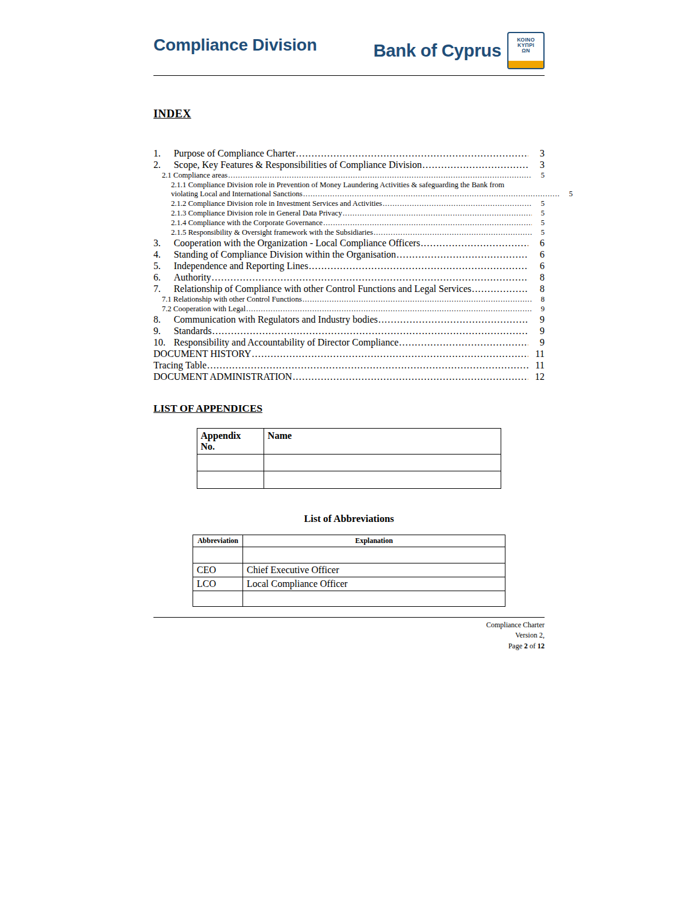Compliance Division
Bank of Cyprus
ΚΟΙΝΟ
ΚΥΠΡΙ
ΩΝ
INDEX
1. Purpose of Compliance Charter ................................................................................................ 3
2. Scope, Key Features & Responsibilities of Compliance Division ............................................. 3
2.1 Compliance areas ......................................................................................................................................... 5
2.1.1 Compliance Division role in Prevention of Money Laundering Activities & safeguarding the Bank from violating Local and International Sanctions ......................................................................................................... 5
2.1.2 Compliance Division role in Investment Services and Activities ..................................................................... 5
2.1.3 Compliance Division role in General Data Privacy ....................................................................................... 5
2.1.4 Compliance with the Corporate Governance ................................................................................................. 5
2.1.5 Responsibility & Oversight framework with the Subsidiaries ......................................................................... 5
3. Cooperation with the Organization - Local Compliance Officers ............................................. 6
4. Standing of Compliance Division within the Organisation ....................................................... 6
5. Independence and Reporting Lines ............................................................................................. 6
6. Authority ................................................................................................................................. 8
7. Relationship of Compliance with other Control Functions and Legal Services ......................... 8
7.1 Relationship with other Control Functions ......................................................................................................... 8
7.2 Cooperation with Legal ............................................................................................................................. 9
8. Communication with Regulators and Industry bodies ............................................................. 9
9. Standards ................................................................................................................................. 9
10. Responsibility and Accountability of Director Compliance ..................................................... 9
DOCUMENT HISTORY ................................................................................................................. 11
Tracing Table ............................................................................................................................. 11
DOCUMENT ADMINISTRATION ................................................................................................. 12
LIST OF APPENDICES
| Appendix No. | Name |
| --- | --- |
List of Abbreviations
| Abbreviation | Explanation |
| --- | --- |
| CEO | Chief Executive Officer |
| LCO | Local Compliance Officer |
Compliance Charter
Version 2,
Page 2 of 12